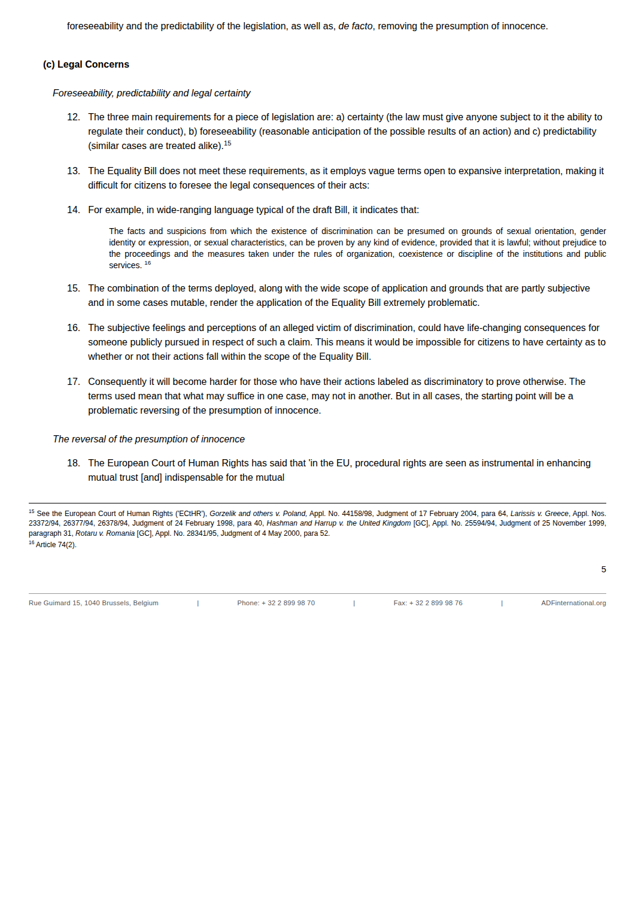foreseeability and the predictability of the legislation, as well as, de facto, removing the presumption of innocence.
(c) Legal Concerns
Foreseeability, predictability and legal certainty
The three main requirements for a piece of legislation are: a) certainty (the law must give anyone subject to it the ability to regulate their conduct), b) foreseeability (reasonable anticipation of the possible results of an action) and c) predictability (similar cases are treated alike).15
The Equality Bill does not meet these requirements, as it employs vague terms open to expansive interpretation, making it difficult for citizens to foresee the legal consequences of their acts:
For example, in wide-ranging language typical of the draft Bill, it indicates that:
The facts and suspicions from which the existence of discrimination can be presumed on grounds of sexual orientation, gender identity or expression, or sexual characteristics, can be proven by any kind of evidence, provided that it is lawful; without prejudice to the proceedings and the measures taken under the rules of organization, coexistence or discipline of the institutions and public services. 16
The combination of the terms deployed, along with the wide scope of application and grounds that are partly subjective and in some cases mutable, render the application of the Equality Bill extremely problematic.
The subjective feelings and perceptions of an alleged victim of discrimination, could have life-changing consequences for someone publicly pursued in respect of such a claim. This means it would be impossible for citizens to have certainty as to whether or not their actions fall within the scope of the Equality Bill.
Consequently it will become harder for those who have their actions labeled as discriminatory to prove otherwise. The terms used mean that what may suffice in one case, may not in another. But in all cases, the starting point will be a problematic reversing of the presumption of innocence.
The reversal of the presumption of innocence
The European Court of Human Rights has said that 'in the EU, procedural rights are seen as instrumental in enhancing mutual trust [and] indispensable for the mutual
15 See the European Court of Human Rights ('ECtHR'), Gorzelik and others v. Poland, Appl. No. 44158/98, Judgment of 17 February 2004, para 64, Larissis v. Greece, Appl. Nos. 23372/94, 26377/94, 26378/94, Judgment of 24 February 1998, para 40, Hashman and Harrup v. the United Kingdom [GC], Appl. No. 25594/94, Judgment of 25 November 1999, paragraph 31, Rotaru v. Romania [GC], Appl. No. 28341/95, Judgment of 4 May 2000, para 52.
16 Article 74(2).
5
Rue Guimard 15, 1040 Brussels, Belgium | Phone: + 32 2 899 98 70 | Fax: + 32 2 899 98 76 | ADFinternational.org